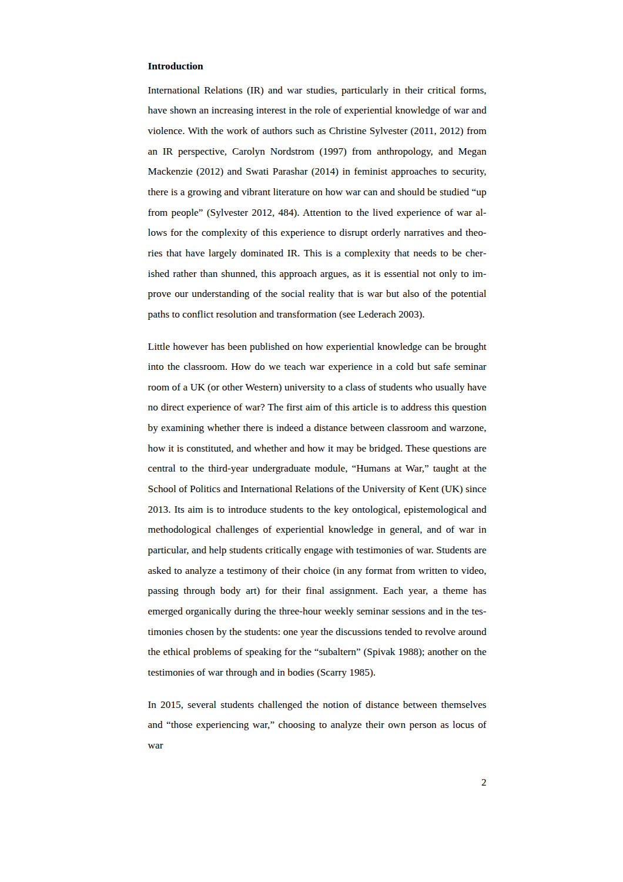Introduction
International Relations (IR) and war studies, particularly in their critical forms, have shown an increasing interest in the role of experiential knowledge of war and violence. With the work of authors such as Christine Sylvester (2011, 2012) from an IR perspective, Carolyn Nordstrom (1997) from anthropology, and Megan Mackenzie (2012) and Swati Parashar (2014) in feminist approaches to security, there is a growing and vibrant literature on how war can and should be studied “up from people” (Sylvester 2012, 484). Attention to the lived experience of war allows for the complexity of this experience to disrupt orderly narratives and theories that have largely dominated IR. This is a complexity that needs to be cherished rather than shunned, this approach argues, as it is essential not only to improve our understanding of the social reality that is war but also of the potential paths to conflict resolution and transformation (see Lederach 2003).
Little however has been published on how experiential knowledge can be brought into the classroom. How do we teach war experience in a cold but safe seminar room of a UK (or other Western) university to a class of students who usually have no direct experience of war? The first aim of this article is to address this question by examining whether there is indeed a distance between classroom and warzone, how it is constituted, and whether and how it may be bridged. These questions are central to the third-year undergraduate module, “Humans at War,” taught at the School of Politics and International Relations of the University of Kent (UK) since 2013. Its aim is to introduce students to the key ontological, epistemological and methodological challenges of experiential knowledge in general, and of war in particular, and help students critically engage with testimonies of war. Students are asked to analyze a testimony of their choice (in any format from written to video, passing through body art) for their final assignment. Each year, a theme has emerged organically during the three-hour weekly seminar sessions and in the testimonies chosen by the students: one year the discussions tended to revolve around the ethical problems of speaking for the “subaltern” (Spivak 1988); another on the testimonies of war through and in bodies (Scarry 1985).
In 2015, several students challenged the notion of distance between themselves and “those experiencing war,” choosing to analyze their own person as locus of war
2